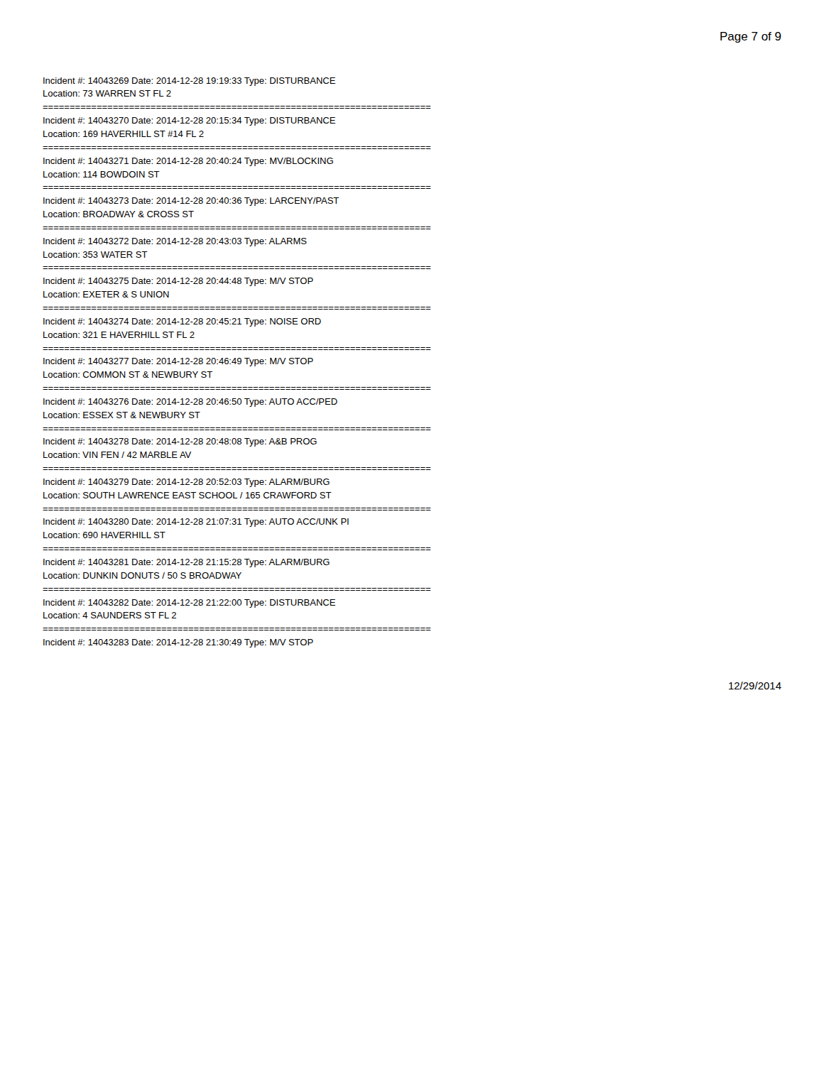Page 7 of 9
Incident #: 14043269 Date: 2014-12-28 19:19:33 Type: DISTURBANCE
Location: 73 WARREN ST FL 2
========================================================================
Incident #: 14043270 Date: 2014-12-28 20:15:34 Type: DISTURBANCE
Location: 169 HAVERHILL ST #14 FL 2
========================================================================
Incident #: 14043271 Date: 2014-12-28 20:40:24 Type: MV/BLOCKING
Location: 114 BOWDOIN ST
========================================================================
Incident #: 14043273 Date: 2014-12-28 20:40:36 Type: LARCENY/PAST
Location: BROADWAY & CROSS ST
========================================================================
Incident #: 14043272 Date: 2014-12-28 20:43:03 Type: ALARMS
Location: 353 WATER ST
========================================================================
Incident #: 14043275 Date: 2014-12-28 20:44:48 Type: M/V STOP
Location: EXETER & S UNION
========================================================================
Incident #: 14043274 Date: 2014-12-28 20:45:21 Type: NOISE ORD
Location: 321 E HAVERHILL ST FL 2
========================================================================
Incident #: 14043277 Date: 2014-12-28 20:46:49 Type: M/V STOP
Location: COMMON ST & NEWBURY ST
========================================================================
Incident #: 14043276 Date: 2014-12-28 20:46:50 Type: AUTO ACC/PED
Location: ESSEX ST & NEWBURY ST
========================================================================
Incident #: 14043278 Date: 2014-12-28 20:48:08 Type: A&B PROG
Location: VIN FEN / 42 MARBLE AV
========================================================================
Incident #: 14043279 Date: 2014-12-28 20:52:03 Type: ALARM/BURG
Location: SOUTH LAWRENCE EAST SCHOOL / 165 CRAWFORD ST
========================================================================
Incident #: 14043280 Date: 2014-12-28 21:07:31 Type: AUTO ACC/UNK PI
Location: 690 HAVERHILL ST
========================================================================
Incident #: 14043281 Date: 2014-12-28 21:15:28 Type: ALARM/BURG
Location: DUNKIN DONUTS / 50 S BROADWAY
========================================================================
Incident #: 14043282 Date: 2014-12-28 21:22:00 Type: DISTURBANCE
Location: 4 SAUNDERS ST FL 2
========================================================================
Incident #: 14043283 Date: 2014-12-28 21:30:49 Type: M/V STOP
12/29/2014